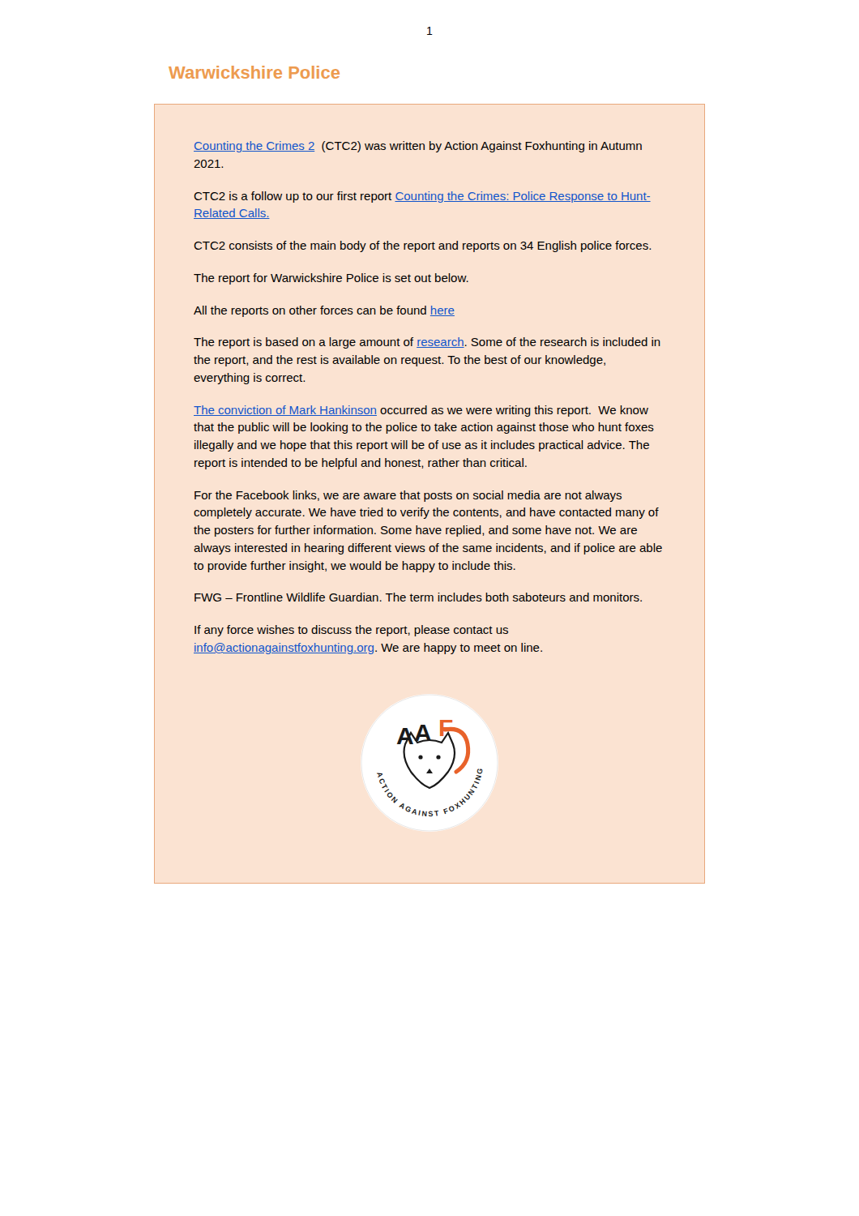1
Warwickshire Police
Counting the Crimes 2 (CTC2) was written by Action Against Foxhunting in Autumn 2021.
CTC2 is a follow up to our first report Counting the Crimes: Police Response to Hunt-Related Calls.
CTC2 consists of the main body of the report and reports on 34 English police forces.
The report for Warwickshire Police is set out below.
All the reports on other forces can be found here
The report is based on a large amount of research. Some of the research is included in the report, and the rest is available on request. To the best of our knowledge, everything is correct.
The conviction of Mark Hankinson occurred as we were writing this report. We know that the public will be looking to the police to take action against those who hunt foxes illegally and we hope that this report will be of use as it includes practical advice. The report is intended to be helpful and honest, rather than critical.
For the Facebook links, we are aware that posts on social media are not always completely accurate. We have tried to verify the contents, and have contacted many of the posters for further information. Some have replied, and some have not. We are always interested in hearing different views of the same incidents, and if police are able to provide further insight, we would be happy to include this.
FWG – Frontline Wildlife Guardian. The term includes both saboteurs and monitors.
If any force wishes to discuss the report, please contact us info@actionagainstfoxhunting.org. We are happy to meet on line.
A A F ACTION AGAINST FOXHUNTING